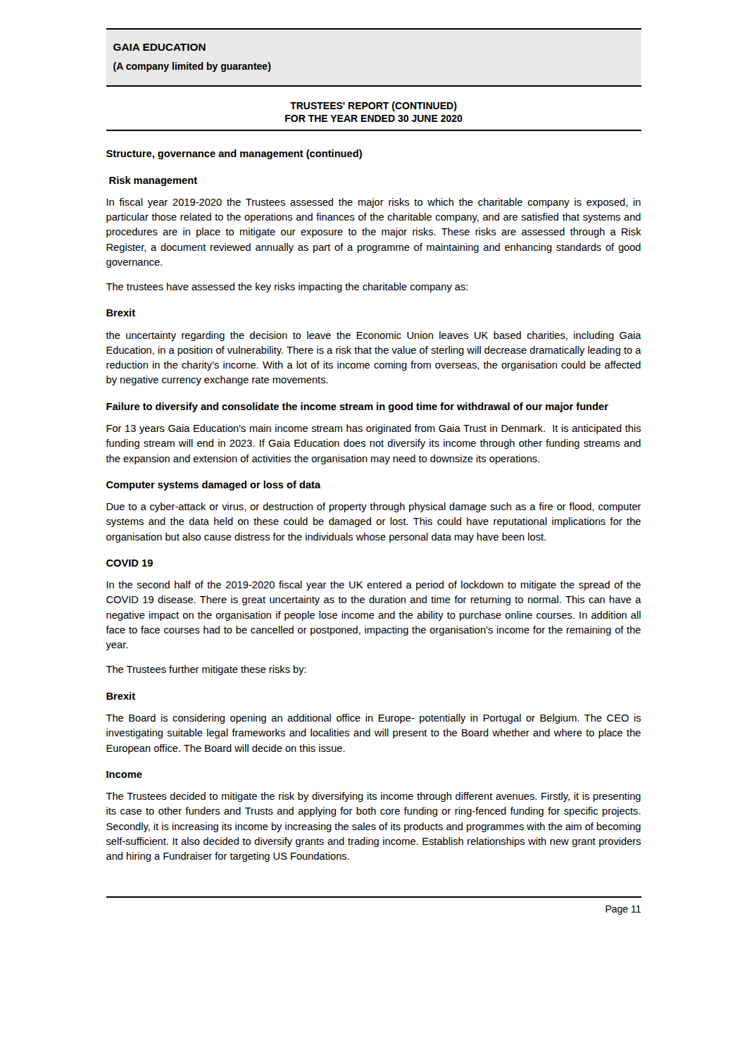GAIA EDUCATION
(A company limited by guarantee)
TRUSTEES' REPORT (CONTINUED)
FOR THE YEAR ENDED 30 JUNE 2020
Structure, governance and management (continued)
Risk management
In fiscal year 2019-2020 the Trustees assessed the major risks to which the charitable company is exposed, in particular those related to the operations and finances of the charitable company, and are satisfied that systems and procedures are in place to mitigate our exposure to the major risks. These risks are assessed through a Risk Register, a document reviewed annually as part of a programme of maintaining and enhancing standards of good governance.
The trustees have assessed the key risks impacting the charitable company as:
Brexit
the uncertainty regarding the decision to leave the Economic Union leaves UK based charities, including Gaia Education, in a position of vulnerability. There is a risk that the value of sterling will decrease dramatically leading to a reduction in the charity's income. With a lot of its income coming from overseas, the organisation could be affected by negative currency exchange rate movements.
Failure to diversify and consolidate the income stream in good time for withdrawal of our major funder
For 13 years Gaia Education's main income stream has originated from Gaia Trust in Denmark. It is anticipated this funding stream will end in 2023. If Gaia Education does not diversify its income through other funding streams and the expansion and extension of activities the organisation may need to downsize its operations.
Computer systems damaged or loss of data
Due to a cyber-attack or virus, or destruction of property through physical damage such as a fire or flood, computer systems and the data held on these could be damaged or lost. This could have reputational implications for the organisation but also cause distress for the individuals whose personal data may have been lost.
COVID 19
In the second half of the 2019-2020 fiscal year the UK entered a period of lockdown to mitigate the spread of the COVID 19 disease. There is great uncertainty as to the duration and time for returning to normal. This can have a negative impact on the organisation if people lose income and the ability to purchase online courses. In addition all face to face courses had to be cancelled or postponed, impacting the organisation's income for the remaining of the year.
The Trustees further mitigate these risks by:
Brexit
The Board is considering opening an additional office in Europe- potentially in Portugal or Belgium. The CEO is investigating suitable legal frameworks and localities and will present to the Board whether and where to place the European office. The Board will decide on this issue.
Income
The Trustees decided to mitigate the risk by diversifying its income through different avenues. Firstly, it is presenting its case to other funders and Trusts and applying for both core funding or ring-fenced funding for specific projects. Secondly, it is increasing its income by increasing the sales of its products and programmes with the aim of becoming self-sufficient. It also decided to diversify grants and trading income. Establish relationships with new grant providers and hiring a Fundraiser for targeting US Foundations.
Page 11